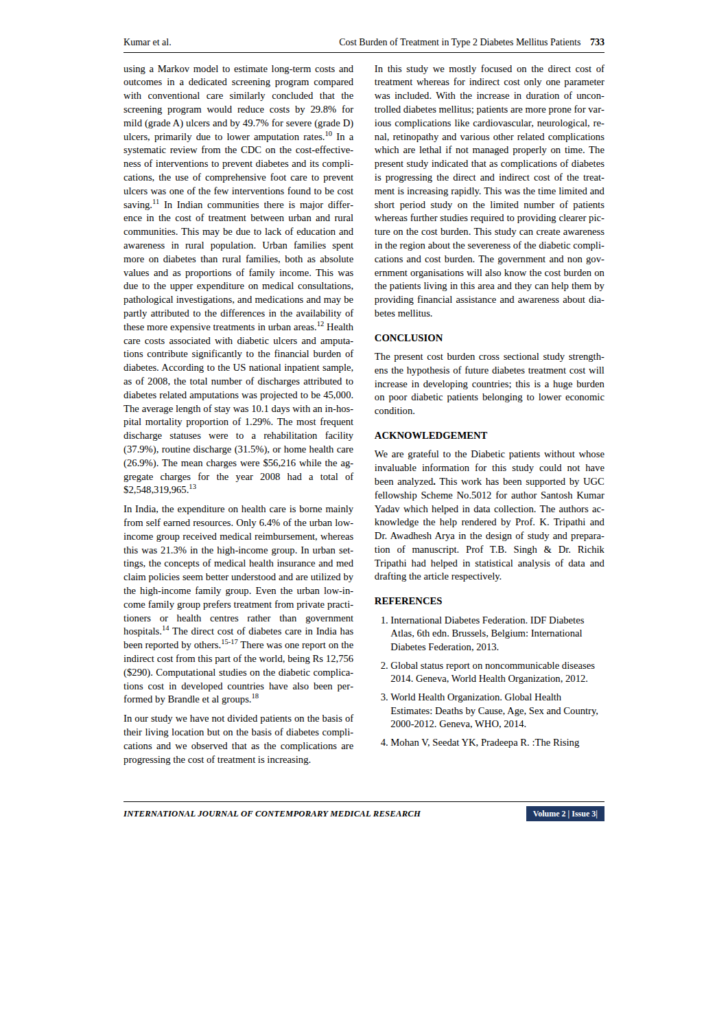Kumar et al.
Cost Burden of Treatment in Type 2 Diabetes Mellitus Patients 733
using a Markov model to estimate long-term costs and outcomes in a dedicated screening program compared with conventional care similarly concluded that the screening program would reduce costs by 29.8% for mild (grade A) ulcers and by 49.7% for severe (grade D) ulcers, primarily due to lower amputation rates.10 In a systematic review from the CDC on the cost-effectiveness of interventions to prevent diabetes and its complications, the use of comprehensive foot care to prevent ulcers was one of the few interventions found to be cost saving.11 In Indian communities there is major difference in the cost of treatment between urban and rural communities. This may be due to lack of education and awareness in rural population. Urban families spent more on diabetes than rural families, both as absolute values and as proportions of family income. This was due to the upper expenditure on medical consultations, pathological investigations, and medications and may be partly attributed to the differences in the availability of these more expensive treatments in urban areas.12 Health care costs associated with diabetic ulcers and amputations contribute significantly to the financial burden of diabetes. According to the US national inpatient sample, as of 2008, the total number of discharges attributed to diabetes related amputations was projected to be 45,000. The average length of stay was 10.1 days with an in-hospital mortality proportion of 1.29%. The most frequent discharge statuses were to a rehabilitation facility (37.9%), routine discharge (31.5%), or home health care (26.9%). The mean charges were $56,216 while the aggregate charges for the year 2008 had a total of $2,548,319,965.13
In India, the expenditure on health care is borne mainly from self earned resources. Only 6.4% of the urban low-income group received medical reimbursement, whereas this was 21.3% in the high-income group. In urban settings, the concepts of medical health insurance and med claim policies seem better understood and are utilized by the high-income family group. Even the urban low-income family group prefers treatment from private practitioners or health centres rather than government hospitals.14 The direct cost of diabetes care in India has been reported by others.15-17 There was one report on the indirect cost from this part of the world, being Rs 12,756 ($290). Computational studies on the diabetic complications cost in developed countries have also been performed by Brandle et al groups.18
In our study we have not divided patients on the basis of their living location but on the basis of diabetes complications and we observed that as the complications are progressing the cost of treatment is increasing.
In this study we mostly focused on the direct cost of treatment whereas for indirect cost only one parameter was included. With the increase in duration of uncontrolled diabetes mellitus; patients are more prone for various complications like cardiovascular, neurological, renal, retinopathy and various other related complications which are lethal if not managed properly on time. The present study indicated that as complications of diabetes is progressing the direct and indirect cost of the treatment is increasing rapidly. This was the time limited and short period study on the limited number of patients whereas further studies required to providing clearer picture on the cost burden. This study can create awareness in the region about the severeness of the diabetic complications and cost burden. The government and non government organisations will also know the cost burden on the patients living in this area and they can help them by providing financial assistance and awareness about diabetes mellitus.
Conclusion
The present cost burden cross sectional study strengthens the hypothesis of future diabetes treatment cost will increase in developing countries; this is a huge burden on poor diabetic patients belonging to lower economic condition.
Acknowledgement
We are grateful to the Diabetic patients without whose invaluable information for this study could not have been analyzed. This work has been supported by UGC fellowship Scheme No.5012 for author Santosh Kumar Yadav which helped in data collection. The authors acknowledge the help rendered by Prof. K. Tripathi and Dr. Awadhesh Arya in the design of study and preparation of manuscript. Prof T.B. Singh & Dr. Richik Tripathi had helped in statistical analysis of data and drafting the article respectively.
References
International Diabetes Federation. IDF Diabetes Atlas, 6th edn. Brussels, Belgium: International Diabetes Federation, 2013.
Global status report on noncommunicable diseases 2014. Geneva, World Health Organization, 2012.
World Health Organization. Global Health Estimates: Deaths by Cause, Age, Sex and Country, 2000-2012. Geneva, WHO, 2014.
Mohan V, Seedat YK, Pradeepa R. :The Rising
INTERNATIONAL JOURNAL OF CONTEMPORARY MEDICAL RESEARCH
Volume 2 | Issue 3|